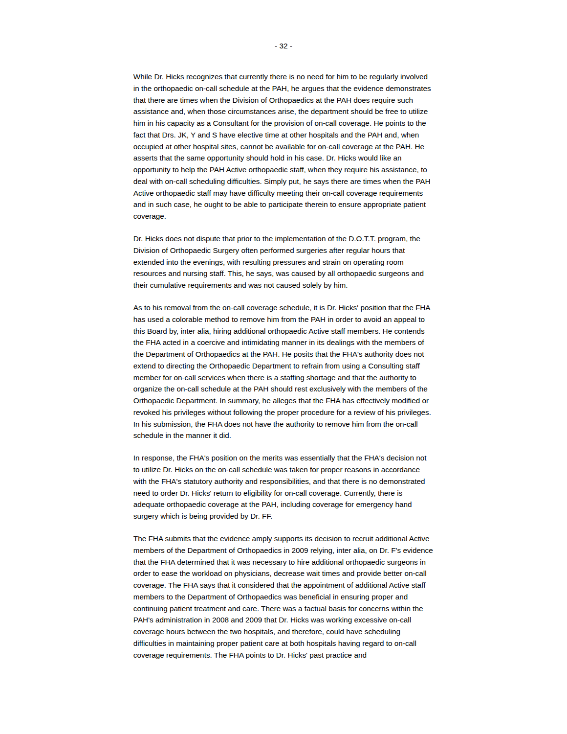- 32 -
While Dr. Hicks recognizes that currently there is no need for him to be regularly involved in the orthopaedic on-call schedule at the PAH, he argues that the evidence demonstrates that there are times when the Division of Orthopaedics at the PAH does require such assistance and, when those circumstances arise, the department should be free to utilize him in his capacity as a Consultant for the provision of on-call coverage. He points to the fact that Drs. JK, Y and S have elective time at other hospitals and the PAH and, when occupied at other hospital sites, cannot be available for on-call coverage at the PAH. He asserts that the same opportunity should hold in his case. Dr. Hicks would like an opportunity to help the PAH Active orthopaedic staff, when they require his assistance, to deal with on-call scheduling difficulties. Simply put, he says there are times when the PAH Active orthopaedic staff may have difficulty meeting their on-call coverage requirements and in such case, he ought to be able to participate therein to ensure appropriate patient coverage.
Dr. Hicks does not dispute that prior to the implementation of the D.O.T.T. program, the Division of Orthopaedic Surgery often performed surgeries after regular hours that extended into the evenings, with resulting pressures and strain on operating room resources and nursing staff. This, he says, was caused by all orthopaedic surgeons and their cumulative requirements and was not caused solely by him.
As to his removal from the on-call coverage schedule, it is Dr. Hicks' position that the FHA has used a colorable method to remove him from the PAH in order to avoid an appeal to this Board by, inter alia, hiring additional orthopaedic Active staff members. He contends the FHA acted in a coercive and intimidating manner in its dealings with the members of the Department of Orthopaedics at the PAH. He posits that the FHA's authority does not extend to directing the Orthopaedic Department to refrain from using a Consulting staff member for on-call services when there is a staffing shortage and that the authority to organize the on-call schedule at the PAH should rest exclusively with the members of the Orthopaedic Department. In summary, he alleges that the FHA has effectively modified or revoked his privileges without following the proper procedure for a review of his privileges. In his submission, the FHA does not have the authority to remove him from the on-call schedule in the manner it did.
In response, the FHA's position on the merits was essentially that the FHA's decision not to utilize Dr. Hicks on the on-call schedule was taken for proper reasons in accordance with the FHA's statutory authority and responsibilities, and that there is no demonstrated need to order Dr. Hicks' return to eligibility for on-call coverage. Currently, there is adequate orthopaedic coverage at the PAH, including coverage for emergency hand surgery which is being provided by Dr. FF.
The FHA submits that the evidence amply supports its decision to recruit additional Active members of the Department of Orthopaedics in 2009 relying, inter alia, on Dr. F's evidence that the FHA determined that it was necessary to hire additional orthopaedic surgeons in order to ease the workload on physicians, decrease wait times and provide better on-call coverage. The FHA says that it considered that the appointment of additional Active staff members to the Department of Orthopaedics was beneficial in ensuring proper and continuing patient treatment and care. There was a factual basis for concerns within the PAH's administration in 2008 and 2009 that Dr. Hicks was working excessive on-call coverage hours between the two hospitals, and therefore, could have scheduling difficulties in maintaining proper patient care at both hospitals having regard to on-call coverage requirements. The FHA points to Dr. Hicks' past practice and